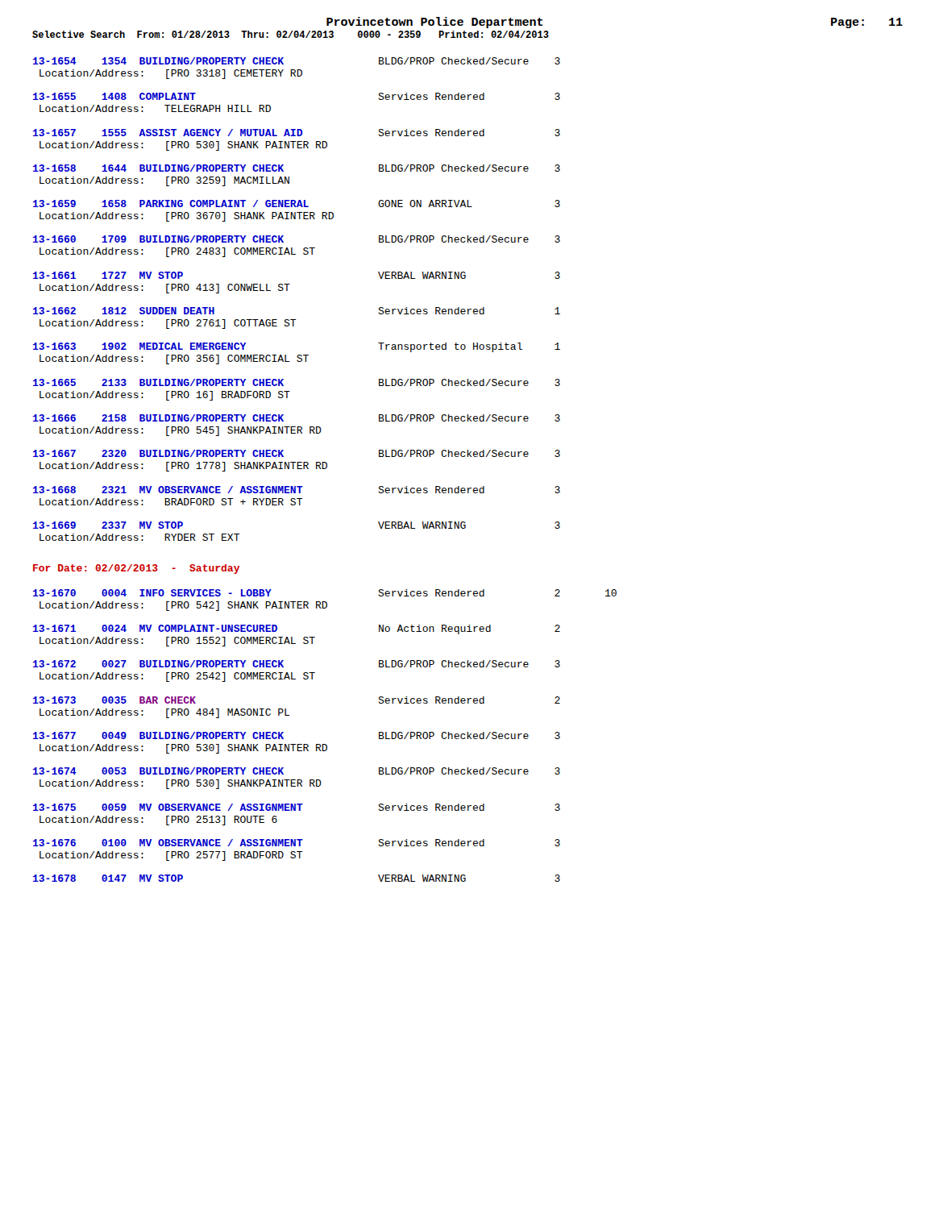Provincetown Police Department Page: 11
Selective Search From: 01/28/2013 Thru: 02/04/2013 0000 - 2359 Printed: 02/04/2013
13-16541354 BUILDING/PROPERTY CHECK BLDG/PROP Checked/Secure 3
Location/Address: [PRO 3318] CEMETERY RD
13-16551408 COMPLAINT Services Rendered 3
Location/Address: TELEGRAPH HILL RD
13-16571555 ASSIST AGENCY / MUTUAL AID Services Rendered 3
Location/Address: [PRO 530] SHANK PAINTER RD
13-16581644 BUILDING/PROPERTY CHECK BLDG/PROP Checked/Secure 3
Location/Address: [PRO 3259] MACMILLAN
13-16591658 PARKING COMPLAINT / GENERAL GONE ON ARRIVAL 3
Location/Address: [PRO 3670] SHANK PAINTER RD
13-16601709 BUILDING/PROPERTY CHECK BLDG/PROP Checked/Secure 3
Location/Address: [PRO 2483] COMMERCIAL ST
13-16611727 MV STOP VERBAL WARNING 3
Location/Address: [PRO 413] CONWELL ST
13-16621812 SUDDEN DEATH Services Rendered 1
Location/Address: [PRO 2761] COTTAGE ST
13-16631902 MEDICAL EMERGENCY Transported to Hospital 1
Location/Address: [PRO 356] COMMERCIAL ST
13-16652133 BUILDING/PROPERTY CHECK BLDG/PROP Checked/Secure 3
Location/Address: [PRO 16] BRADFORD ST
13-16662158 BUILDING/PROPERTY CHECK BLDG/PROP Checked/Secure 3
Location/Address: [PRO 545] SHANKPAINTER RD
13-16672320 BUILDING/PROPERTY CHECK BLDG/PROP Checked/Secure 3
Location/Address: [PRO 1778] SHANKPAINTER RD
13-16682321 MV OBSERVANCE / ASSIGNMENT Services Rendered 3
Location/Address: BRADFORD ST + RYDER ST
13-16692337 MV STOP VERBAL WARNING 3
Location/Address: RYDER ST EXT
For Date: 02/02/2013 - Saturday
13-16700004 INFO SERVICES - LOBBY Services Rendered 2 10
Location/Address: [PRO 542] SHANK PAINTER RD
13-16710024 MV COMPLAINT-UNSECURED No Action Required 2
Location/Address: [PRO 1552] COMMERCIAL ST
13-16720027 BUILDING/PROPERTY CHECK BLDG/PROP Checked/Secure 3
Location/Address: [PRO 2542] COMMERCIAL ST
13-16730035 BAR CHECK Services Rendered 2
Location/Address: [PRO 484] MASONIC PL
13-16770049 BUILDING/PROPERTY CHECK BLDG/PROP Checked/Secure 3
Location/Address: [PRO 530] SHANK PAINTER RD
13-16740053 BUILDING/PROPERTY CHECK BLDG/PROP Checked/Secure 3
Location/Address: [PRO 530] SHANKPAINTER RD
13-16750059 MV OBSERVANCE / ASSIGNMENT Services Rendered 3
Location/Address: [PRO 2513] ROUTE 6
13-16760100 MV OBSERVANCE / ASSIGNMENT Services Rendered 3
Location/Address: [PRO 2577] BRADFORD ST
13-16780147 MV STOP VERBAL WARNING 3